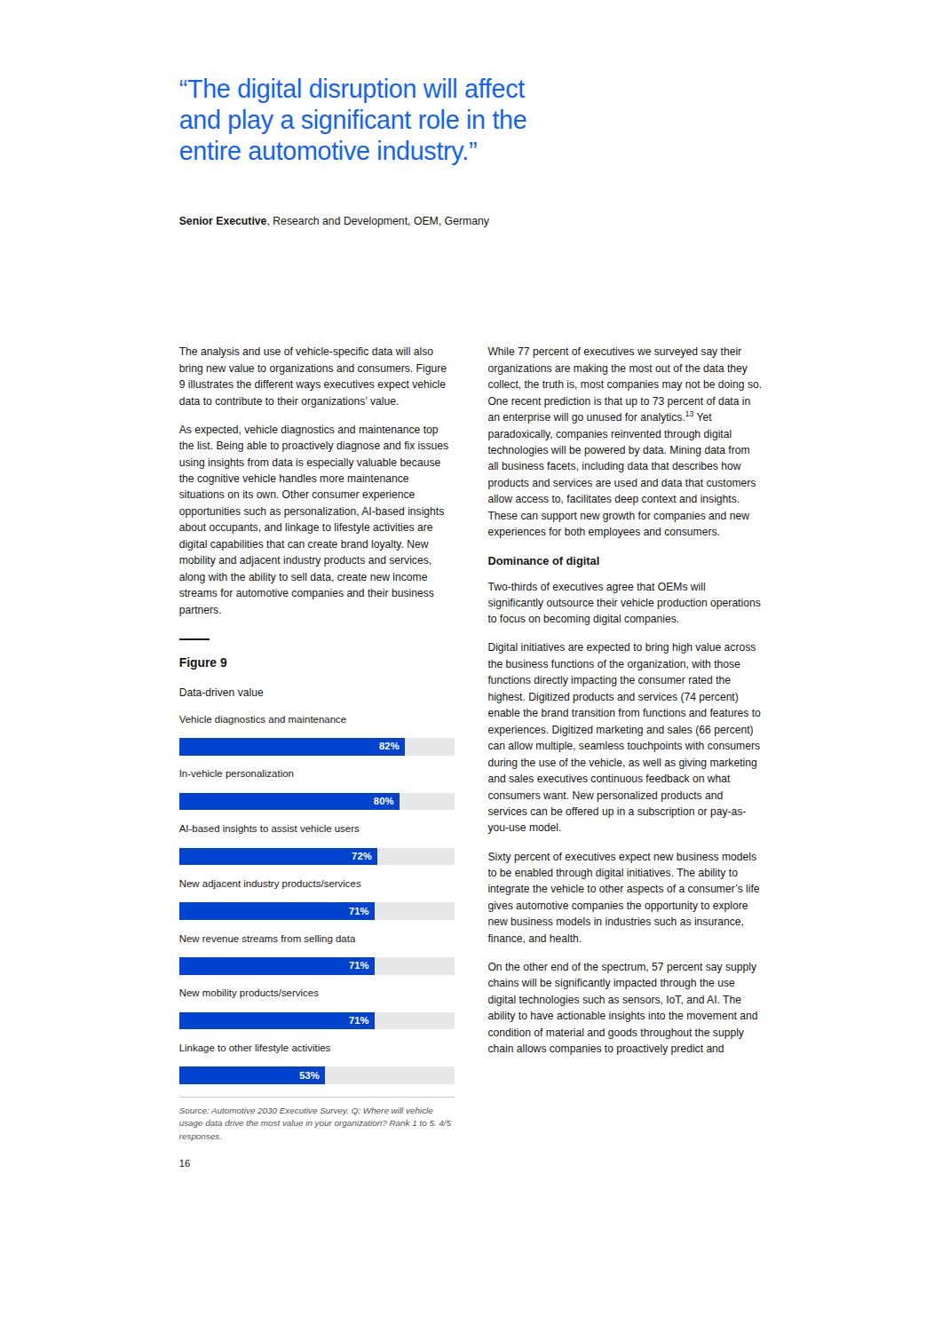“The digital disruption will affect and play a significant role in the entire automotive industry.”
Senior Executive, Research and Development, OEM, Germany
The analysis and use of vehicle-specific data will also bring new value to organizations and consumers. Figure 9 illustrates the different ways executives expect vehicle data to contribute to their organizations’ value.
As expected, vehicle diagnostics and maintenance top the list. Being able to proactively diagnose and fix issues using insights from data is especially valuable because the cognitive vehicle handles more maintenance situations on its own. Other consumer experience opportunities such as personalization, AI-based insights about occupants, and linkage to lifestyle activities are digital capabilities that can create brand loyalty. New mobility and adjacent industry products and services, along with the ability to sell data, create new income streams for automotive companies and their business partners.
Figure 9
Data-driven value
Vehicle diagnostics and maintenance
82%
In-vehicle personalization
80%
AI-based insights to assist vehicle users
72%
New adjacent industry products/services
71%
New revenue streams from selling data
71%
New mobility products/services
71%
Linkage to other lifestyle activities
53%
Source: Automotive 2030 Executive Survey. Q: Where will vehicle usage data drive the most value in your organization? Rank 1 to 5. 4/5 responses.
While 77 percent of executives we surveyed say their organizations are making the most out of the data they collect, the truth is, most companies may not be doing so. One recent prediction is that up to 73 percent of data in an enterprise will go unused for analytics.13 Yet paradoxically, companies reinvented through digital technologies will be powered by data. Mining data from all business facets, including data that describes how products and services are used and data that customers allow access to, facilitates deep context and insights. These can support new growth for companies and new experiences for both employees and consumers.
Dominance of digital
Two-thirds of executives agree that OEMs will significantly outsource their vehicle production operations to focus on becoming digital companies.
Digital initiatives are expected to bring high value across the business functions of the organization, with those functions directly impacting the consumer rated the highest. Digitized products and services (74 percent) enable the brand transition from functions and features to experiences. Digitized marketing and sales (66 percent) can allow multiple, seamless touchpoints with consumers during the use of the vehicle, as well as giving marketing and sales executives continuous feedback on what consumers want. New personalized products and services can be offered up in a subscription or pay-as-you-use model.
Sixty percent of executives expect new business models to be enabled through digital initiatives. The ability to integrate the vehicle to other aspects of a consumer’s life gives automotive companies the opportunity to explore new business models in industries such as insurance, finance, and health.
On the other end of the spectrum, 57 percent say supply chains will be significantly impacted through the use digital technologies such as sensors, IoT, and AI. The ability to have actionable insights into the movement and condition of material and goods throughout the supply chain allows companies to proactively predict and
16